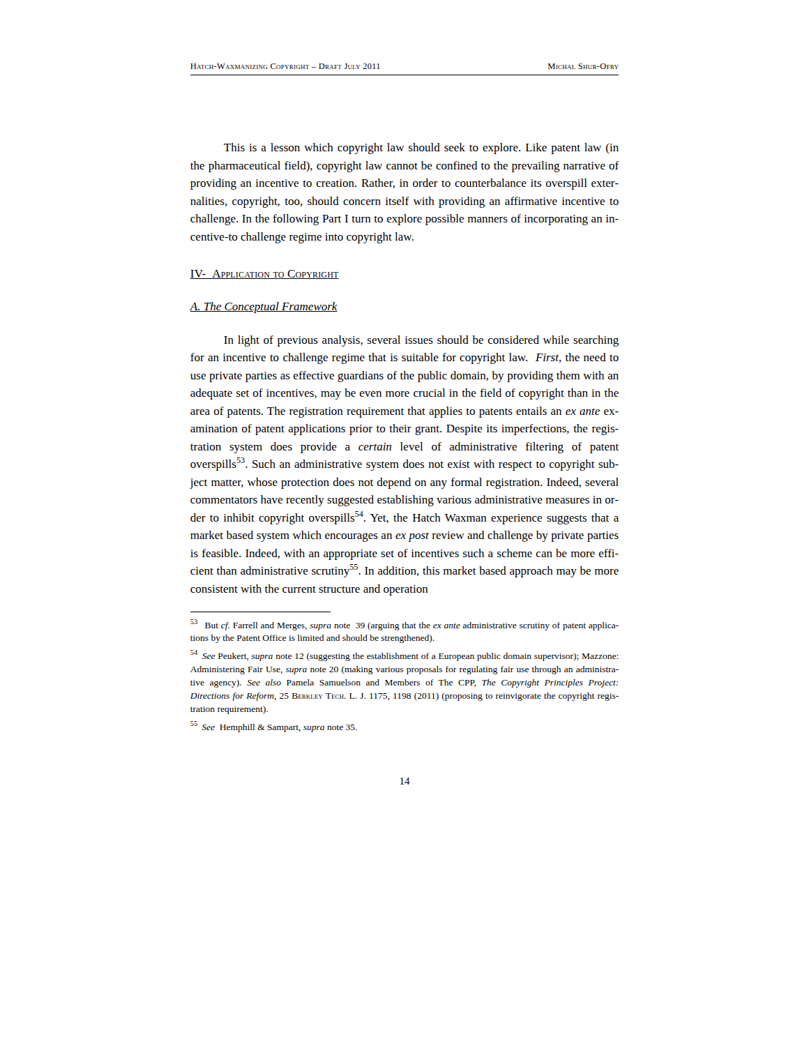Hatch-Waxmanizing Copyright – Draft July 2011
Michal Shur-Ofry
This is a lesson which copyright law should seek to explore. Like patent law (in the pharmaceutical field), copyright law cannot be confined to the prevailing narrative of providing an incentive to creation. Rather, in order to counterbalance its overspill externalities, copyright, too, should concern itself with providing an affirmative incentive to challenge. In the following Part I turn to explore possible manners of incorporating an incentive-to challenge regime into copyright law.
IV- Application to Copyright
A. The Conceptual Framework
In light of previous analysis, several issues should be considered while searching for an incentive to challenge regime that is suitable for copyright law. First, the need to use private parties as effective guardians of the public domain, by providing them with an adequate set of incentives, may be even more crucial in the field of copyright than in the area of patents. The registration requirement that applies to patents entails an ex ante examination of patent applications prior to their grant. Despite its imperfections, the registration system does provide a certain level of administrative filtering of patent overspills53. Such an administrative system does not exist with respect to copyright subject matter, whose protection does not depend on any formal registration. Indeed, several commentators have recently suggested establishing various administrative measures in order to inhibit copyright overspills54. Yet, the Hatch Waxman experience suggests that a market based system which encourages an ex post review and challenge by private parties is feasible. Indeed, with an appropriate set of incentives such a scheme can be more efficient than administrative scrutiny55. In addition, this market based approach may be more consistent with the current structure and operation
53 But cf. Farrell and Merges, supra note 39 (arguing that the ex ante administrative scrutiny of patent applications by the Patent Office is limited and should be strengthened).
54 See Peukert, supra note 12 (suggesting the establishment of a European public domain supervisor); Mazzone: Administering Fair Use, supra note 20 (making various proposals for regulating fair use through an administrative agency). See also Pamela Samuelson and Members of The CPP, The Copyright Principles Project: Directions for Reform, 25 Berkley Tech. L. J. 1175, 1198 (2011) (proposing to reinvigorate the copyright registration requirement).
55 See Hemphill & Sampart, supra note 35.
14